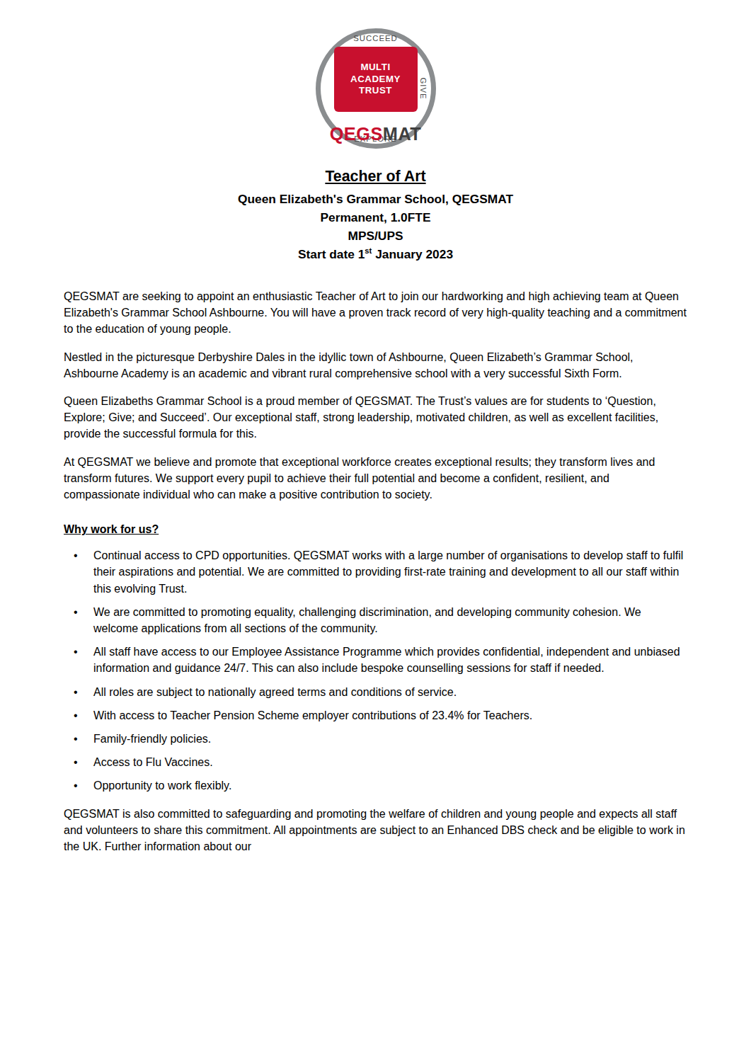SUCCEED QUESTION GIVE EXPLORE
MULTI ACADEMY TRUST
QEGS MAT
Teacher of Art
Queen Elizabeth's Grammar School, QEGSMAT
Permanent, 1.0FTE
MPS/UPS
Start date 1st January 2023
QEGSMAT are seeking to appoint an enthusiastic Teacher of Art to join our hardworking and high achieving team at Queen Elizabeth's Grammar School Ashbourne. You will have a proven track record of very high-quality teaching and a commitment to the education of young people.
Nestled in the picturesque Derbyshire Dales in the idyllic town of Ashbourne, Queen Elizabeth’s Grammar School, Ashbourne Academy is an academic and vibrant rural comprehensive school with a very successful Sixth Form.
Queen Elizabeths Grammar School is a proud member of QEGSMAT. The Trust’s values are for students to ‘Question, Explore; Give; and Succeed’. Our exceptional staff, strong leadership, motivated children, as well as excellent facilities, provide the successful formula for this.
At QEGSMAT we believe and promote that exceptional workforce creates exceptional results; they transform lives and transform futures. We support every pupil to achieve their full potential and become a confident, resilient, and compassionate individual who can make a positive contribution to society.
Why work for us?
Continual access to CPD opportunities. QEGSMAT works with a large number of organisations to develop staff to fulfil their aspirations and potential. We are committed to providing first-rate training and development to all our staff within this evolving Trust.
We are committed to promoting equality, challenging discrimination, and developing community cohesion. We welcome applications from all sections of the community.
All staff have access to our Employee Assistance Programme which provides confidential, independent and unbiased information and guidance 24/7. This can also include bespoke counselling sessions for staff if needed.
All roles are subject to nationally agreed terms and conditions of service.
With access to Teacher Pension Scheme employer contributions of 23.4% for Teachers.
Family-friendly policies.
Access to Flu Vaccines.
Opportunity to work flexibly.
QEGSMAT is also committed to safeguarding and promoting the welfare of children and young people and expects all staff and volunteers to share this commitment. All appointments are subject to an Enhanced DBS check and be eligible to work in the UK. Further information about our